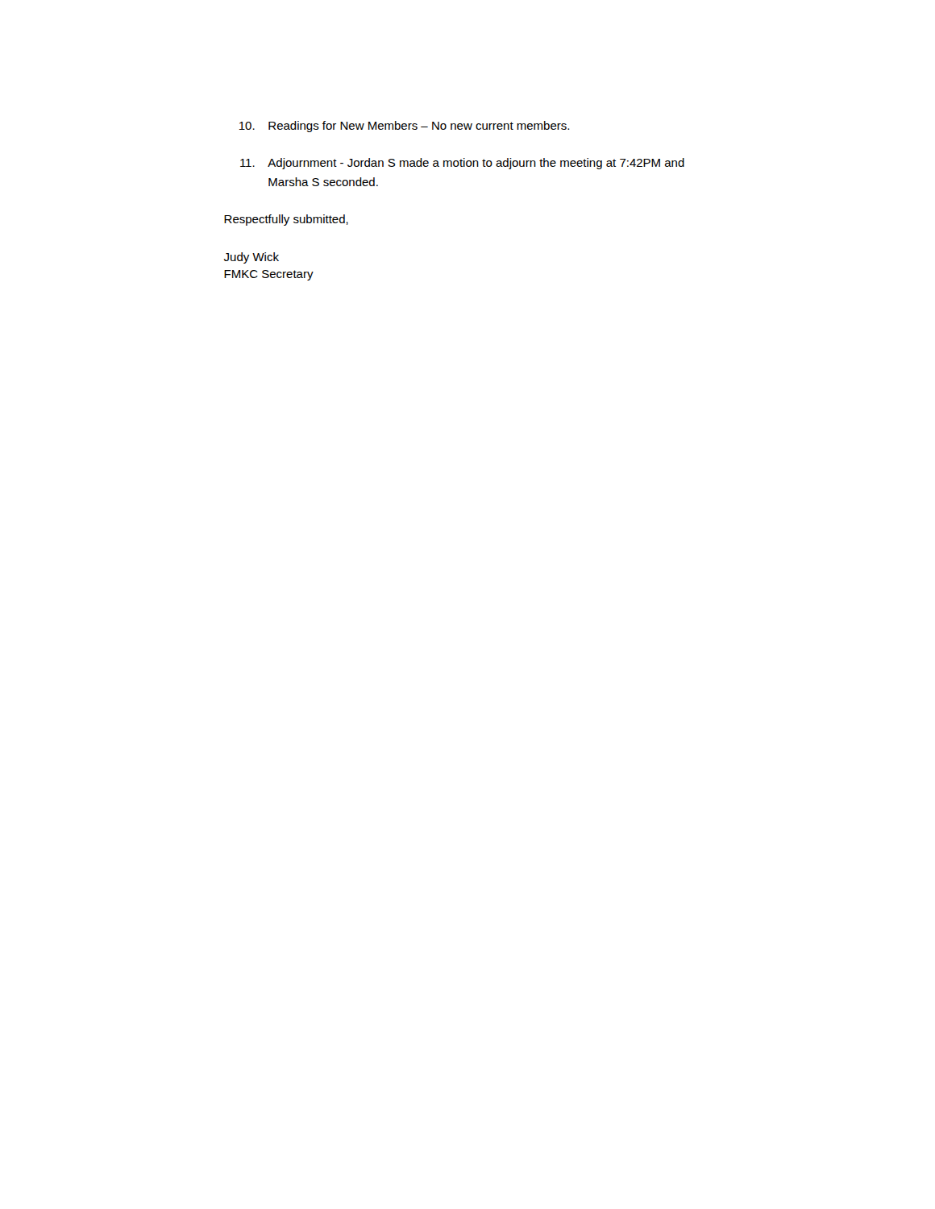Readings for New Members – No new current members.
Adjournment - Jordan S made a motion to adjourn the meeting at 7:42PM and Marsha S seconded.
Respectfully submitted,
Judy Wick
FMKC Secretary